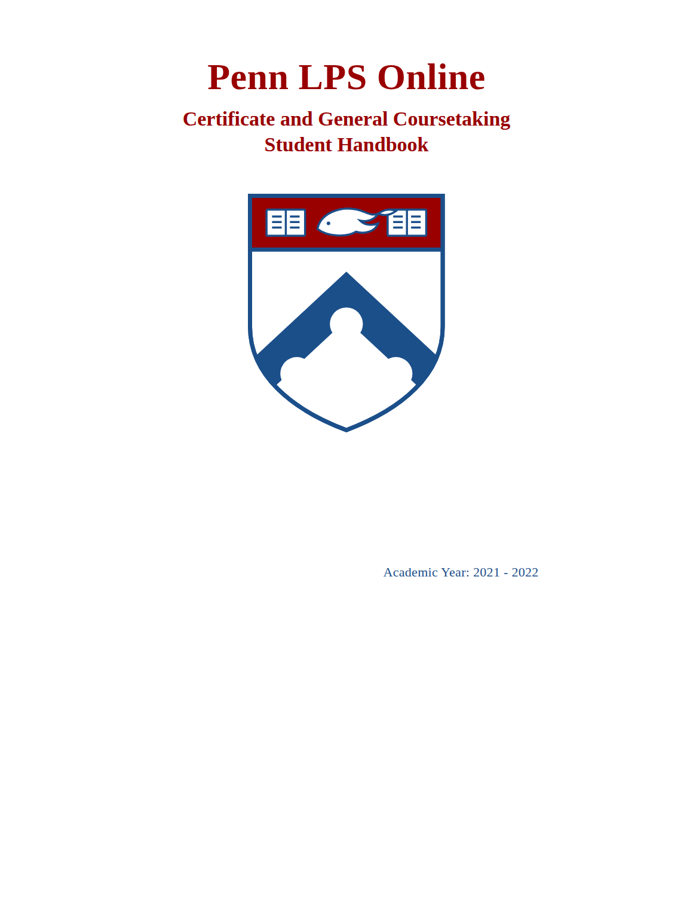Penn LPS Online
Certificate and General Coursetaking
Student Handbook
University of Pennsylvania shield
Academic Year: 2021 - 2022